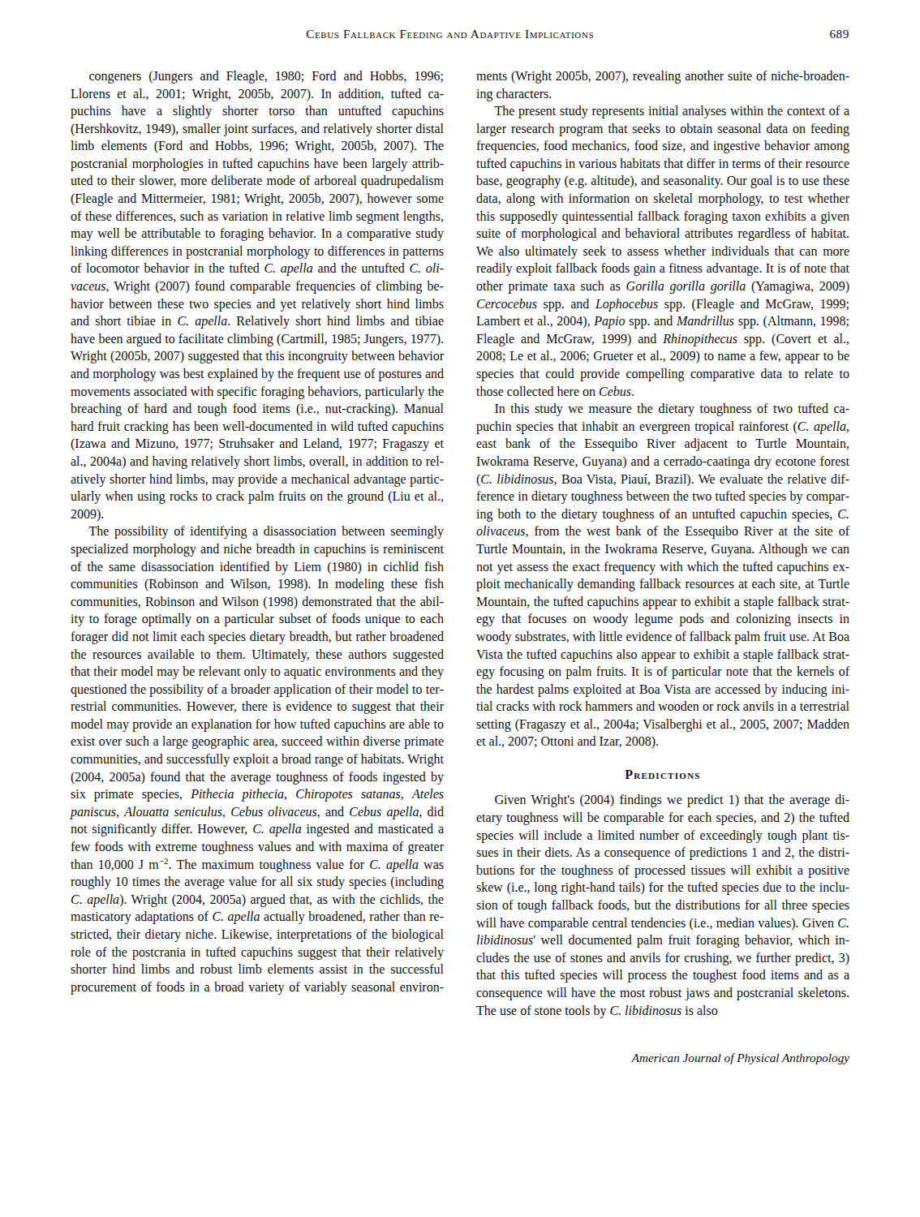Cebus Fallback Feeding and Adaptive Implications 689
congeners (Jungers and Fleagle, 1980; Ford and Hobbs, 1996; Llorens et al., 2001; Wright, 2005b, 2007). In addition, tufted capuchins have a slightly shorter torso than untufted capuchins (Hershkovitz, 1949), smaller joint surfaces, and relatively shorter distal limb elements (Ford and Hobbs, 1996; Wright, 2005b, 2007). The postcranial morphologies in tufted capuchins have been largely attributed to their slower, more deliberate mode of arboreal quadrupedalism (Fleagle and Mittermeier, 1981; Wright, 2005b, 2007), however some of these differences, such as variation in relative limb segment lengths, may well be attributable to foraging behavior. In a comparative study linking differences in postcranial morphology to differences in patterns of locomotor behavior in the tufted C. apella and the untufted C. olivaceus, Wright (2007) found comparable frequencies of climbing behavior between these two species and yet relatively short hind limbs and short tibiae in C. apella. Relatively short hind limbs and tibiae have been argued to facilitate climbing (Cartmill, 1985; Jungers, 1977). Wright (2005b, 2007) suggested that this incongruity between behavior and morphology was best explained by the frequent use of postures and movements associated with specific foraging behaviors, particularly the breaching of hard and tough food items (i.e., nut-cracking). Manual hard fruit cracking has been well-documented in wild tufted capuchins (Izawa and Mizuno, 1977; Struhsaker and Leland, 1977; Fragaszy et al., 2004a) and having relatively short limbs, overall, in addition to relatively shorter hind limbs, may provide a mechanical advantage particularly when using rocks to crack palm fruits on the ground (Liu et al., 2009).
The possibility of identifying a disassociation between seemingly specialized morphology and niche breadth in capuchins is reminiscent of the same disassociation identified by Liem (1980) in cichlid fish communities (Robinson and Wilson, 1998). In modeling these fish communities, Robinson and Wilson (1998) demonstrated that the ability to forage optimally on a particular subset of foods unique to each forager did not limit each species dietary breadth, but rather broadened the resources available to them. Ultimately, these authors suggested that their model may be relevant only to aquatic environments and they questioned the possibility of a broader application of their model to terrestrial communities. However, there is evidence to suggest that their model may provide an explanation for how tufted capuchins are able to exist over such a large geographic area, succeed within diverse primate communities, and successfully exploit a broad range of habitats. Wright (2004, 2005a) found that the average toughness of foods ingested by six primate species, Pithecia pithecia, Chiropotes satanas, Ateles paniscus, Alouatta seniculus, Cebus olivaceus, and Cebus apella, did not significantly differ. However, C. apella ingested and masticated a few foods with extreme toughness values and with maxima of greater than 10,000 J m−2. The maximum toughness value for C. apella was roughly 10 times the average value for all six study species (including C. apella). Wright (2004, 2005a) argued that, as with the cichlids, the masticatory adaptations of C. apella actually broadened, rather than restricted, their dietary niche. Likewise, interpretations of the biological role of the postcrania in tufted capuchins suggest that their relatively shorter hind limbs and robust limb elements assist in the successful procurement of foods in a broad variety of variably seasonal environments (Wright 2005b, 2007), revealing another suite of niche-broadening characters.
The present study represents initial analyses within the context of a larger research program that seeks to obtain seasonal data on feeding frequencies, food mechanics, food size, and ingestive behavior among tufted capuchins in various habitats that differ in terms of their resource base, geography (e.g. altitude), and seasonality. Our goal is to use these data, along with information on skeletal morphology, to test whether this supposedly quintessential fallback foraging taxon exhibits a given suite of morphological and behavioral attributes regardless of habitat. We also ultimately seek to assess whether individuals that can more readily exploit fallback foods gain a fitness advantage. It is of note that other primate taxa such as Gorilla gorilla gorilla (Yamagiwa, 2009) Cercocebus spp. and Lophocebus spp. (Fleagle and McGraw, 1999; Lambert et al., 2004), Papio spp. and Mandrillus spp. (Altmann, 1998; Fleagle and McGraw, 1999) and Rhinopithecus spp. (Covert et al., 2008; Le et al., 2006; Grueter et al., 2009) to name a few, appear to be species that could provide compelling comparative data to relate to those collected here on Cebus.
In this study we measure the dietary toughness of two tufted capuchin species that inhabit an evergreen tropical rainforest (C. apella, east bank of the Essequibo River adjacent to Turtle Mountain, Iwokrama Reserve, Guyana) and a cerrado-caatinga dry ecotone forest (C. libidinosus, Boa Vista, Piauí, Brazil). We evaluate the relative difference in dietary toughness between the two tufted species by comparing both to the dietary toughness of an untufted capuchin species, C. olivaceus, from the west bank of the Essequibo River at the site of Turtle Mountain, in the Iwokrama Reserve, Guyana. Although we can not yet assess the exact frequency with which the tufted capuchins exploit mechanically demanding fallback resources at each site, at Turtle Mountain, the tufted capuchins appear to exhibit a staple fallback strategy that focuses on woody legume pods and colonizing insects in woody substrates, with little evidence of fallback palm fruit use. At Boa Vista the tufted capuchins also appear to exhibit a staple fallback strategy focusing on palm fruits. It is of particular note that the kernels of the hardest palms exploited at Boa Vista are accessed by inducing initial cracks with rock hammers and wooden or rock anvils in a terrestrial setting (Fragaszy et al., 2004a; Visalberghi et al., 2005, 2007; Madden et al., 2007; Ottoni and Izar, 2008).
Predictions
Given Wright's (2004) findings we predict 1) that the average dietary toughness will be comparable for each species, and 2) the tufted species will include a limited number of exceedingly tough plant tissues in their diets. As a consequence of predictions 1 and 2, the distributions for the toughness of processed tissues will exhibit a positive skew (i.e., long right-hand tails) for the tufted species due to the inclusion of tough fallback foods, but the distributions for all three species will have comparable central tendencies (i.e., median values). Given C. libidinosus' well documented palm fruit foraging behavior, which includes the use of stones and anvils for crushing, we further predict, 3) that this tufted species will process the toughest food items and as a consequence will have the most robust jaws and postcranial skeletons. The use of stone tools by C. libidinosus is also
American Journal of Physical Anthropology